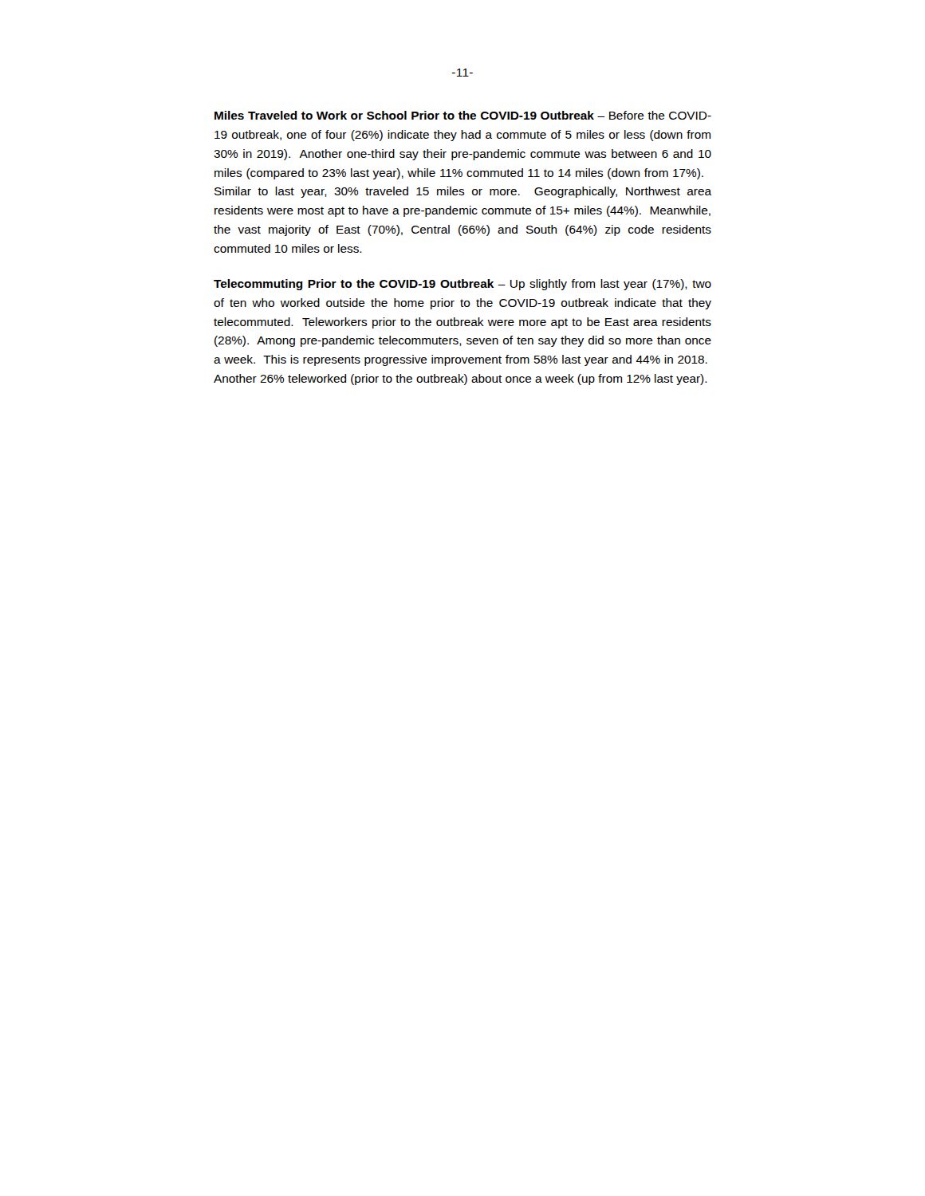-11-
Miles Traveled to Work or School Prior to the COVID-19 Outbreak – Before the COVID-19 outbreak, one of four (26%) indicate they had a commute of 5 miles or less (down from 30% in 2019). Another one-third say their pre-pandemic commute was between 6 and 10 miles (compared to 23% last year), while 11% commuted 11 to 14 miles (down from 17%). Similar to last year, 30% traveled 15 miles or more. Geographically, Northwest area residents were most apt to have a pre-pandemic commute of 15+ miles (44%). Meanwhile, the vast majority of East (70%), Central (66%) and South (64%) zip code residents commuted 10 miles or less.
Telecommuting Prior to the COVID-19 Outbreak – Up slightly from last year (17%), two of ten who worked outside the home prior to the COVID-19 outbreak indicate that they telecommuted. Teleworkers prior to the outbreak were more apt to be East area residents (28%). Among pre-pandemic telecommuters, seven of ten say they did so more than once a week. This is represents progressive improvement from 58% last year and 44% in 2018. Another 26% teleworked (prior to the outbreak) about once a week (up from 12% last year).